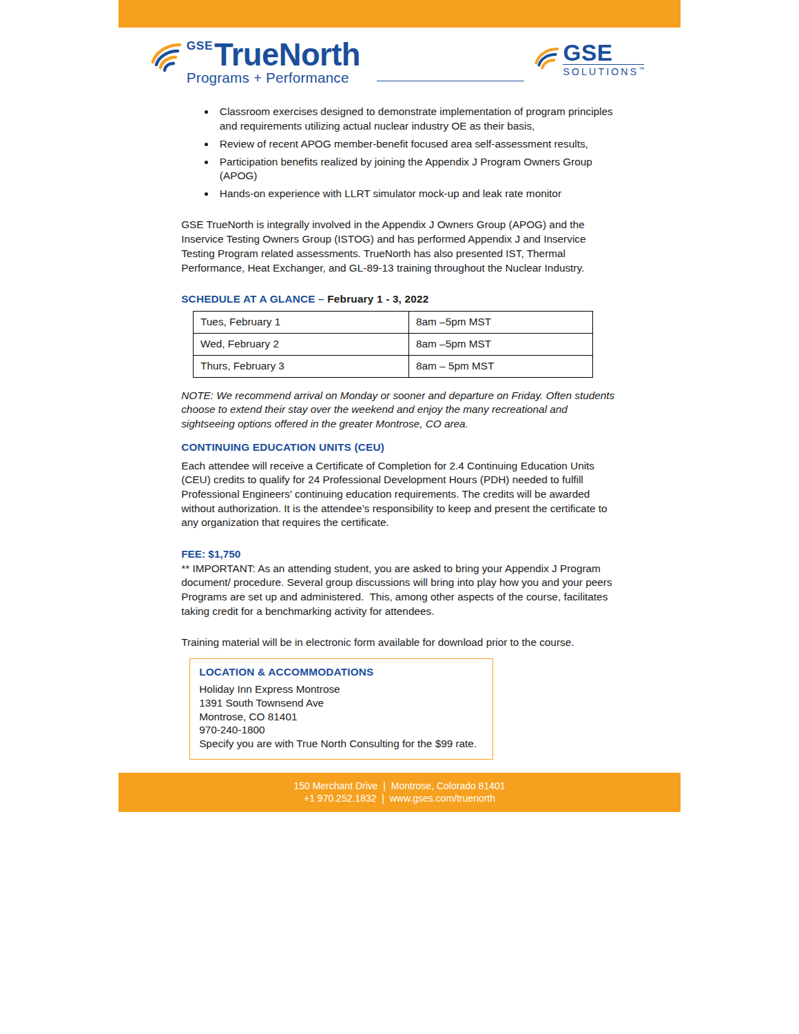GSE TrueNorth
Programs + Performance
GSE
SOLUTIONS™
Classroom exercises designed to demonstrate implementation of program principles and requirements utilizing actual nuclear industry OE as their basis,
Review of recent APOG member-benefit focused area self-assessment results,
Participation benefits realized by joining the Appendix J Program Owners Group (APOG)
Hands-on experience with LLRT simulator mock-up and leak rate monitor
GSE TrueNorth is integrally involved in the Appendix J Owners Group (APOG) and the Inservice Testing Owners Group (ISTOG) and has performed Appendix J and Inservice Testing Program related assessments. TrueNorth has also presented IST, Thermal Performance, Heat Exchanger, and GL-89-13 training throughout the Nuclear Industry.
SCHEDULE AT A GLANCE – February 1 - 3, 2022
| Tues, February 1 | 8am –5pm MST |
| Wed, February 2 | 8am –5pm MST |
| Thurs, February 3 | 8am – 5pm MST |
NOTE: We recommend arrival on Monday or sooner and departure on Friday. Often students choose to extend their stay over the weekend and enjoy the many recreational and sightseeing options offered in the greater Montrose, CO area.
CONTINUING EDUCATION UNITS (CEU)
Each attendee will receive a Certificate of Completion for 2.4 Continuing Education Units (CEU) credits to qualify for 24 Professional Development Hours (PDH) needed to fulfill Professional Engineers’ continuing education requirements. The credits will be awarded without authorization. It is the attendee’s responsibility to keep and present the certificate to any organization that requires the certificate.
FEE: $1,750
** IMPORTANT: As an attending student, you are asked to bring your Appendix J Program document/ procedure. Several group discussions will bring into play how you and your peers Programs are set up and administered. This, among other aspects of the course, facilitates taking credit for a benchmarking activity for attendees.
Training material will be in electronic form available for download prior to the course.
LOCATION & ACCOMMODATIONS
Holiday Inn Express Montrose
1391 South Townsend Ave
Montrose, CO 81401
970-240-1800
Specify you are with True North Consulting for the $99 rate.
150 Merchant Drive | Montrose, Colorado 81401 +1 970.252.1832 | www.gses.com/truenorth